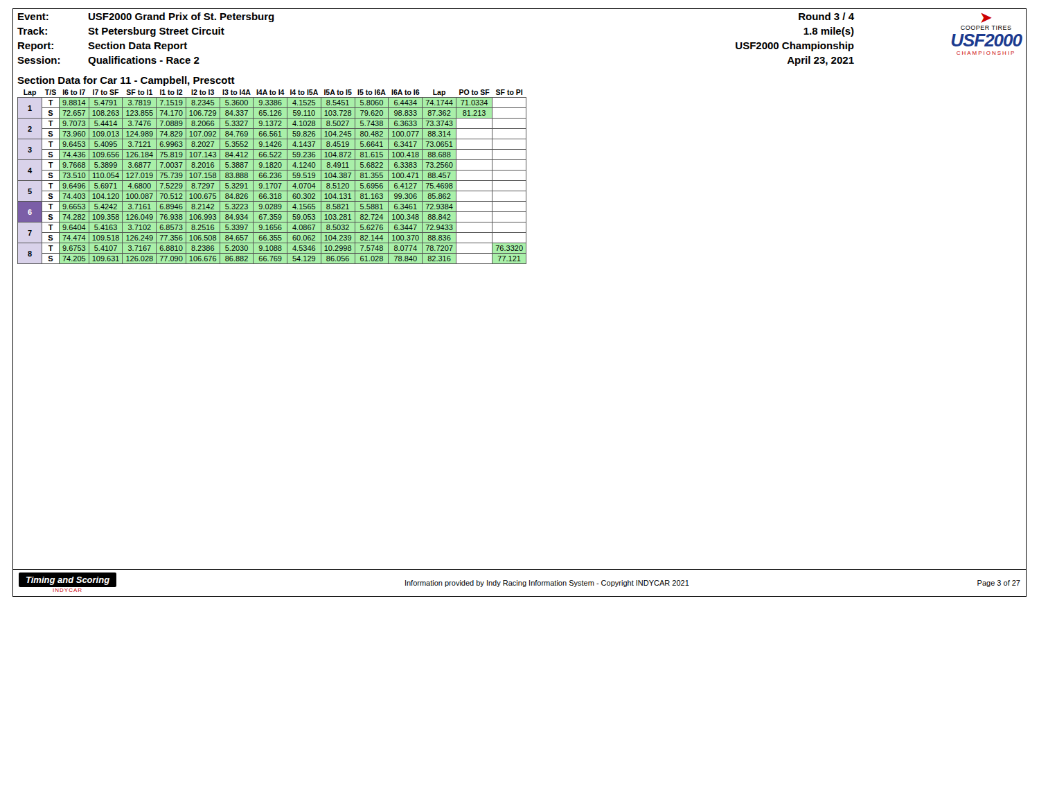| Event: | USF2000 Grand Prix of St. Petersburg | Round 3 / 4 | ➤ COOPER TIRES USF2000 CHAMPIONSHIP |
| Track: | St Petersburg Street Circuit | 1.8 mile(s) |
| Report: | Section Data Report | USF2000 Championship |
| Session: | Qualifications - Race 2 | April 23, 2021 |
Section Data for Car 11 - Campbell, Prescott
| Lap | T/S | I6 to I7 | I7 to SF | SF to I1 | I1 to I2 | I2 to I3 | I3 to I4A | I4A to I4 | I4 to I5A | I5A to I5 | I5 to I6A | I6A to I6 | Lap | PO to SF | SF to PI |
| --- | --- | --- | --- | --- | --- | --- | --- | --- | --- | --- | --- | --- | --- | --- | --- |
| 1 | T | 9.8814 | 5.4791 | 3.7819 | 7.1519 | 8.2345 | 5.3600 | 9.3386 | 4.1525 | 8.5451 | 5.8060 | 6.4434 | 74.1744 | 71.0334 | |
| S | 72.657 | 108.263 | 123.855 | 74.170 | 106.729 | 84.337 | 65.126 | 59.110 | 103.728 | 79.620 | 98.833 | 87.362 | 81.213 | |
| 2 | T | 9.7073 | 5.4414 | 3.7476 | 7.0889 | 8.2066 | 5.3327 | 9.1372 | 4.1028 | 8.5027 | 5.7438 | 6.3633 | 73.3743 | | |
| S | 73.960 | 109.013 | 124.989 | 74.829 | 107.092 | 84.769 | 66.561 | 59.826 | 104.245 | 80.482 | 100.077 | 88.314 | | |
| 3 | T | 9.6453 | 5.4095 | 3.7121 | 6.9963 | 8.2027 | 5.3552 | 9.1426 | 4.1437 | 8.4519 | 5.6641 | 6.3417 | 73.0651 | | |
| S | 74.436 | 109.656 | 126.184 | 75.819 | 107.143 | 84.412 | 66.522 | 59.236 | 104.872 | 81.615 | 100.418 | 88.688 | | |
| 4 | T | 9.7668 | 5.3899 | 3.6877 | 7.0037 | 8.2016 | 5.3887 | 9.1820 | 4.1240 | 8.4911 | 5.6822 | 6.3383 | 73.2560 | | |
| S | 73.510 | 110.054 | 127.019 | 75.739 | 107.158 | 83.888 | 66.236 | 59.519 | 104.387 | 81.355 | 100.471 | 88.457 | | |
| 5 | T | 9.6496 | 5.6971 | 4.6800 | 7.5229 | 8.7297 | 5.3291 | 9.1707 | 4.0704 | 8.5120 | 5.6956 | 6.4127 | 75.4698 | | |
| S | 74.403 | 104.120 | 100.087 | 70.512 | 100.675 | 84.826 | 66.318 | 60.302 | 104.131 | 81.163 | 99.306 | 85.862 | | |
| 6 | T | 9.6653 | 5.4242 | 3.7161 | 6.8946 | 8.2142 | 5.3223 | 9.0289 | 4.1565 | 8.5821 | 5.5881 | 6.3461 | 72.9384 | | |
| S | 74.282 | 109.358 | 126.049 | 76.938 | 106.993 | 84.934 | 67.359 | 59.053 | 103.281 | 82.724 | 100.348 | 88.842 | | |
| 7 | T | 9.6404 | 5.4163 | 3.7102 | 6.8573 | 8.2516 | 5.3397 | 9.1656 | 4.0867 | 8.5032 | 5.6276 | 6.3447 | 72.9433 | | |
| S | 74.474 | 109.518 | 126.249 | 77.356 | 106.508 | 84.657 | 66.355 | 60.062 | 104.239 | 82.144 | 100.370 | 88.836 | | |
| 8 | T | 9.6753 | 5.4107 | 3.7167 | 6.8810 | 8.2386 | 5.2030 | 9.1088 | 4.5346 | 10.2998 | 7.5748 | 8.0774 | 78.7207 | | 76.3320 |
| S | 74.205 | 109.631 | 126.028 | 77.090 | 106.676 | 86.882 | 66.769 | 54.129 | 86.056 | 61.028 | 78.840 | 82.316 | | 77.121 |
Timing and Scoring
INDYCAR
Information provided by Indy Racing Information System - Copyright INDYCAR 2021
Page 3 of 27